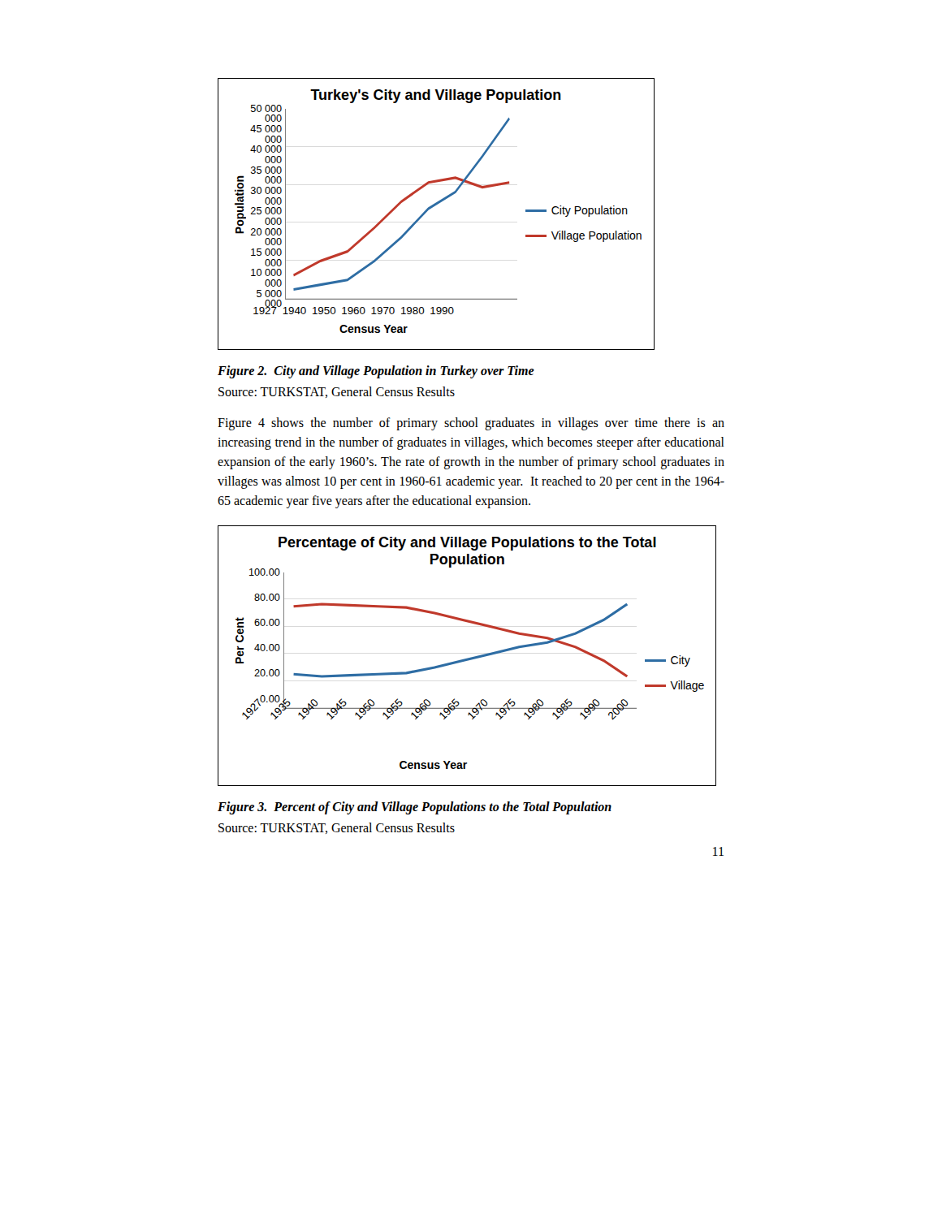Turkey's City and Village Population
Population
50 000 000 45 000 000 40 000 000 35 000 000 30 000 000 25 000 000 20 000 000 15 000 000 10 000 000 5 000 000
1927194019501960197019801990
Census Year
City Population
Village Population
Figure 2. City and Village Population in Turkey over Time
Source: TURKSTAT, General Census Results
Figure 4 shows the number of primary school graduates in villages over time there is an increasing trend in the number of graduates in villages, which becomes steeper after educational expansion of the early 1960’s. The rate of growth in the number of primary school graduates in villages was almost 10 per cent in 1960-61 academic year. It reached to 20 per cent in the 1964-65 academic year five years after the educational expansion.
Percentage of City and Village Populations to the Total
Population
Per Cent
100.00 80.00 60.00 40.00 20.00 0.00
19271935194019451950195519601965197019751980198519902000
Census Year
City
Village
Figure 3. Percent of City and Village Populations to the Total Population
Source: TURKSTAT, General Census Results
11